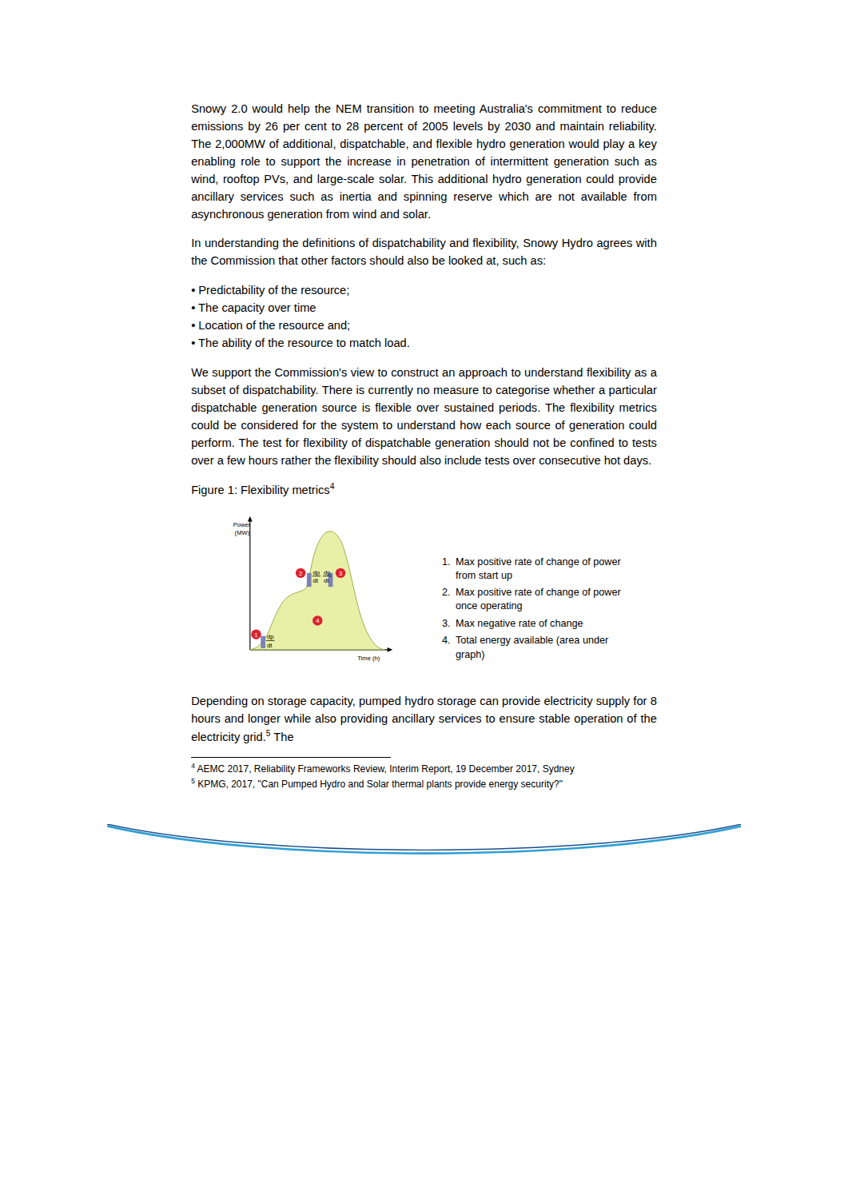Snowy 2.0 would help the NEM transition to meeting Australia's commitment to reduce emissions by 26 per cent to 28 percent of 2005 levels by 2030 and maintain reliability. The 2,000MW of additional, dispatchable, and flexible hydro generation would play a key enabling role to support the increase in penetration of intermittent generation such as wind, rooftop PVs, and large-scale solar. This additional hydro generation could provide ancillary services such as inertia and spinning reserve which are not available from asynchronous generation from wind and solar.
In understanding the definitions of dispatchability and flexibility, Snowy Hydro agrees with the Commission that other factors should also be looked at, such as:
• Predictability of the resource;
• The capacity over time
• Location of the resource and;
• The ability of the resource to match load.
We support the Commission's view to construct an approach to understand flexibility as a subset of dispatchability. There is currently no measure to categorise whether a particular dispatchable generation source is flexible over sustained periods. The flexibility metrics could be considered for the system to understand how each source of generation could perform. The test for flexibility of dispatchable generation should not be confined to tests over a few hours rather the flexibility should also include tests over consecutive hot days.
Figure 1: Flexibility metrics4
Power (MW) Time (h) 1 dp dt 2 dp dt dp dt 3 4
| 1. | Max positive rate of change of power from start up |
| 2. | Max positive rate of change of power once operating |
| 3. | Max negative rate of change |
| 4. | Total energy available (area under graph) |
Depending on storage capacity, pumped hydro storage can provide electricity supply for 8 hours and longer while also providing ancillary services to ensure stable operation of the electricity grid.5 The
4 AEMC 2017, Reliability Frameworks Review, Interim Report, 19 December 2017, Sydney
5 KPMG, 2017, "Can Pumped Hydro and Solar thermal plants provide energy security?"